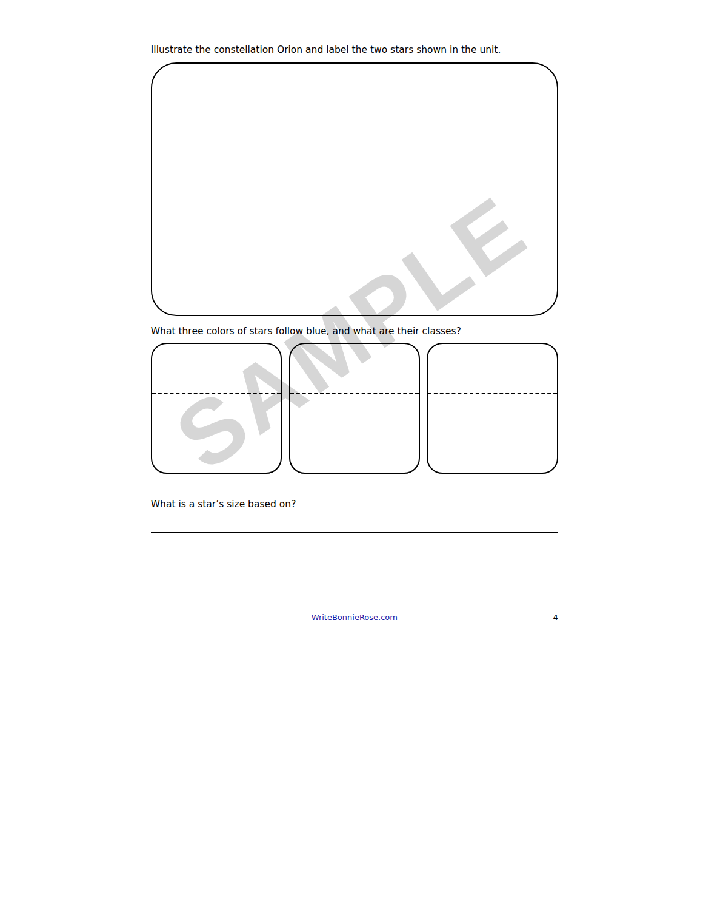SAMPLE
Illustrate the constellation Orion and label the two stars shown in the unit.
What three colors of stars follow blue, and what are their classes?
What is a star’s size based on?
WriteBonnieRose.com 4